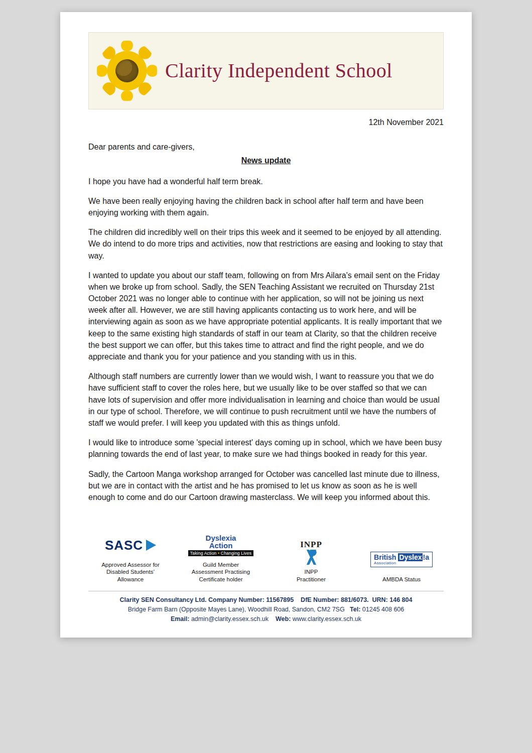Clarity Independent School
12th November 2021
Dear parents and care-givers,
News update
I hope you have had a wonderful half term break.
We have been really enjoying having the children back in school after half term and have been enjoying working with them again.
The children did incredibly well on their trips this week and it seemed to be enjoyed by all attending. We do intend to do more trips and activities, now that restrictions are easing and looking to stay that way.
I wanted to update you about our staff team, following on from Mrs Ailara's email sent on the Friday when we broke up from school. Sadly, the SEN Teaching Assistant we recruited on Thursday 21st October 2021 was no longer able to continue with her application, so will not be joining us next week after all. However, we are still having applicants contacting us to work here, and will be interviewing again as soon as we have appropriate potential applicants. It is really important that we keep to the same existing high standards of staff in our team at Clarity, so that the children receive the best support we can offer, but this takes time to attract and find the right people, and we do appreciate and thank you for your patience and you standing with us in this.
Although staff numbers are currently lower than we would wish, I want to reassure you that we do have sufficient staff to cover the roles here, but we usually like to be over staffed so that we can have lots of supervision and offer more individualisation in learning and choice than would be usual in our type of school. Therefore, we will continue to push recruitment until we have the numbers of staff we would prefer. I will keep you updated with this as things unfold.
I would like to introduce some 'special interest' days coming up in school, which we have been busy planning towards the end of last year, to make sure we had things booked in ready for this year.
Sadly, the Cartoon Manga workshop arranged for October was cancelled last minute due to illness, but we are in contact with the artist and he has promised to let us know as soon as he is well enough to come and do our Cartoon drawing masterclass. We will keep you informed about this.
SASC
Approved Assessor for
Disabled Students’
Allowance
Dyslexia
Action
Taking Action • Changing Lives
Guild Member
Assessment Practising
Certificate holder
INPP
INPP
Practitioner
British Dyslex!a
Association
AMBDA Status
Clarity SEN Consultancy Ltd. Company Number: 11567895 DfE Number: 881/6073. URN: 146 804
Bridge Farm Barn (Opposite Mayes Lane), Woodhill Road, Sandon, CM2 7SG Tel: 01245 408 606
Email: admin@clarity.essex.sch.uk Web: www.clarity.essex.sch.uk